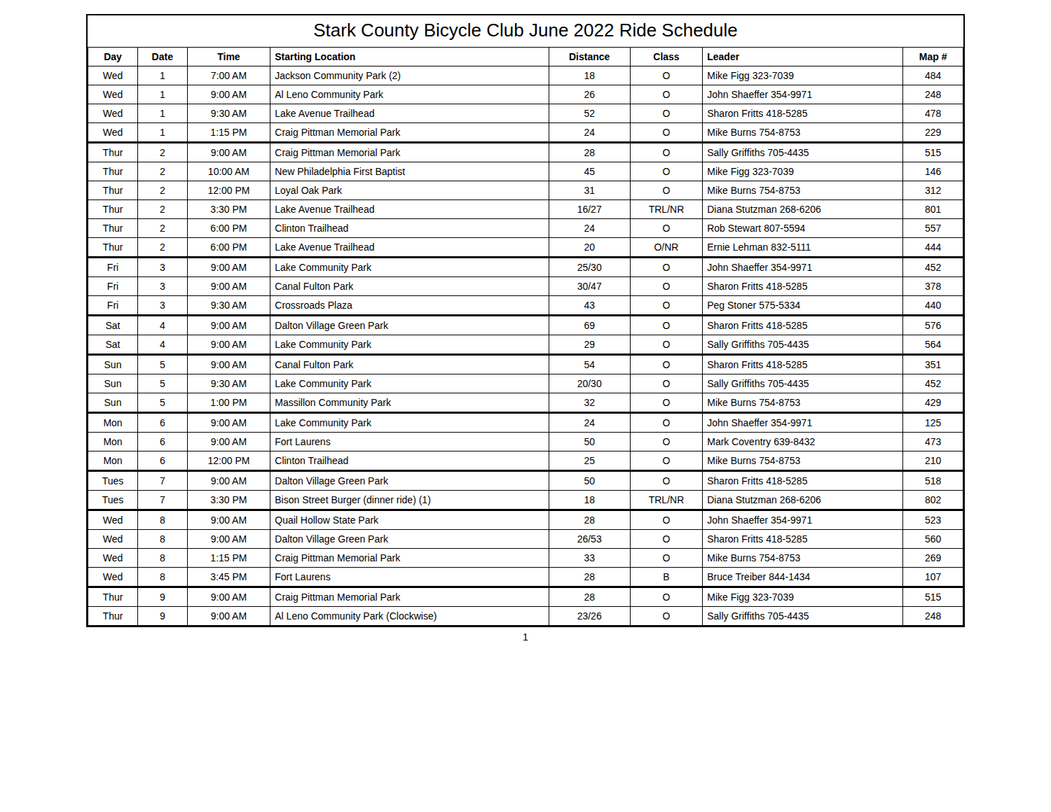Stark County Bicycle Club June 2022 Ride Schedule
| Day | Date | Time | Starting Location | Distance | Class | Leader | Map # |
| --- | --- | --- | --- | --- | --- | --- | --- |
| Wed | 1 | 7:00 AM | Jackson Community Park (2) | 18 | O | Mike Figg 323-7039 | 484 |
| Wed | 1 | 9:00 AM | Al Leno Community Park | 26 | O | John Shaeffer 354-9971 | 248 |
| Wed | 1 | 9:30 AM | Lake Avenue Trailhead | 52 | O | Sharon Fritts 418-5285 | 478 |
| Wed | 1 | 1:15 PM | Craig Pittman Memorial Park | 24 | O | Mike Burns 754-8753 | 229 |
| Thur | 2 | 9:00 AM | Craig Pittman Memorial Park | 28 | O | Sally Griffiths 705-4435 | 515 |
| Thur | 2 | 10:00 AM | New Philadelphia First Baptist | 45 | O | Mike Figg 323-7039 | 146 |
| Thur | 2 | 12:00 PM | Loyal Oak Park | 31 | O | Mike Burns 754-8753 | 312 |
| Thur | 2 | 3:30 PM | Lake Avenue Trailhead | 16/27 | TRL/NR | Diana Stutzman 268-6206 | 801 |
| Thur | 2 | 6:00 PM | Clinton Trailhead | 24 | O | Rob Stewart 807-5594 | 557 |
| Thur | 2 | 6:00 PM | Lake Avenue Trailhead | 20 | O/NR | Ernie Lehman 832-5111 | 444 |
| Fri | 3 | 9:00 AM | Lake Community Park | 25/30 | O | John Shaeffer 354-9971 | 452 |
| Fri | 3 | 9:00 AM | Canal Fulton Park | 30/47 | O | Sharon Fritts 418-5285 | 378 |
| Fri | 3 | 9:30 AM | Crossroads Plaza | 43 | O | Peg Stoner 575-5334 | 440 |
| Sat | 4 | 9:00 AM | Dalton Village Green Park | 69 | O | Sharon Fritts 418-5285 | 576 |
| Sat | 4 | 9:00 AM | Lake Community Park | 29 | O | Sally Griffiths 705-4435 | 564 |
| Sun | 5 | 9:00 AM | Canal Fulton Park | 54 | O | Sharon Fritts 418-5285 | 351 |
| Sun | 5 | 9:30 AM | Lake Community Park | 20/30 | O | Sally Griffiths 705-4435 | 452 |
| Sun | 5 | 1:00 PM | Massillon Community Park | 32 | O | Mike Burns 754-8753 | 429 |
| Mon | 6 | 9:00 AM | Lake Community Park | 24 | O | John Shaeffer 354-9971 | 125 |
| Mon | 6 | 9:00 AM | Fort Laurens | 50 | O | Mark Coventry 639-8432 | 473 |
| Mon | 6 | 12:00 PM | Clinton Trailhead | 25 | O | Mike Burns 754-8753 | 210 |
| Tues | 7 | 9:00 AM | Dalton Village Green Park | 50 | O | Sharon Fritts 418-5285 | 518 |
| Tues | 7 | 3:30 PM | Bison Street Burger (dinner ride) (1) | 18 | TRL/NR | Diana Stutzman 268-6206 | 802 |
| Wed | 8 | 9:00 AM | Quail Hollow State Park | 28 | O | John Shaeffer 354-9971 | 523 |
| Wed | 8 | 9:00 AM | Dalton Village Green Park | 26/53 | O | Sharon Fritts 418-5285 | 560 |
| Wed | 8 | 1:15 PM | Craig Pittman Memorial Park | 33 | O | Mike Burns 754-8753 | 269 |
| Wed | 8 | 3:45 PM | Fort Laurens | 28 | B | Bruce Treiber 844-1434 | 107 |
| Thur | 9 | 9:00 AM | Craig Pittman Memorial Park | 28 | O | Mike Figg 323-7039 | 515 |
| Thur | 9 | 9:00 AM | Al Leno Community Park (Clockwise) | 23/26 | O | Sally Griffiths 705-4435 | 248 |
1